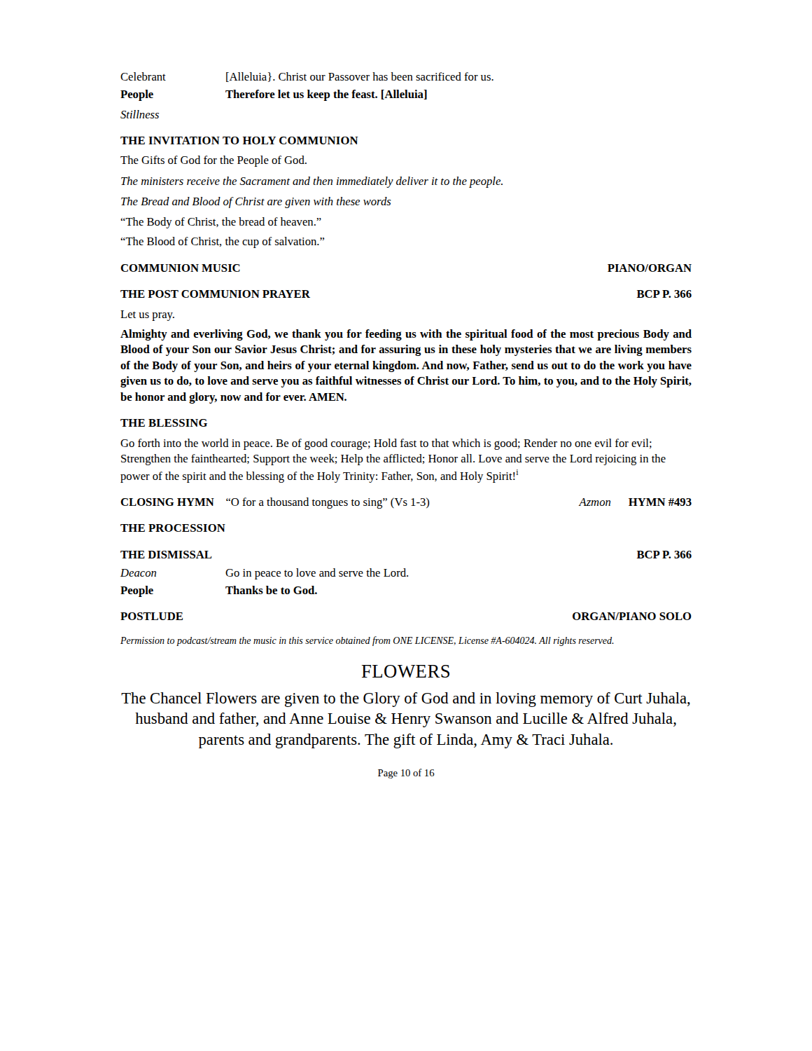Celebrant [Alleluia}. Christ our Passover has been sacrificed for us.
People Therefore let us keep the feast. [Alleluia]
Stillness
The Invitation to Holy Communion
The Gifts of God for the People of God.
The ministers receive the Sacrament and then immediately deliver it to the people.
The Bread and Blood of Christ are given with these words
“The Body of Christ, the bread of heaven.”
“The Blood of Christ, the cup of salvation.”
Communion Music Piano/Organ
The Post Communion Prayer BCP p. 366
Let us pray.
Almighty and everliving God, we thank you for feeding us with the spiritual food of the most precious Body and Blood of your Son our Savior Jesus Christ; and for assuring us in these holy mysteries that we are living members of the Body of your Son, and heirs of your eternal kingdom. And now, Father, send us out to do the work you have given us to do, to love and serve you as faithful witnesses of Christ our Lord. To him, to you, and to the Holy Spirit, be honor and glory, now and for ever. AMEN.
The Blessing
Go forth into the world in peace. Be of good courage; Hold fast to that which is good; Render no one evil for evil; Strengthen the fainthearted; Support the week; Help the afflicted; Honor all. Love and serve the Lord rejoicing in the power of the spirit and the blessing of the Holy Trinity: Father, Son, and Holy Spirit!i
Closing Hymn “O for a thousand tongues to sing” (Vs 1-3) Azmon Hymn #493
The Procession
The Dismissal BCP p. 366
Deacon Go in peace to love and serve the Lord.
People Thanks be to God.
Postlude Organ/Piano Solo
Permission to podcast/stream the music in this service obtained from ONE LICENSE, License #A-604024. All rights reserved.
FLOWERS
The Chancel Flowers are given to the Glory of God and in loving memory of Curt Juhala, husband and father, and Anne Louise & Henry Swanson and Lucille & Alfred Juhala, parents and grandparents. The gift of Linda, Amy & Traci Juhala.
Page 10 of 16